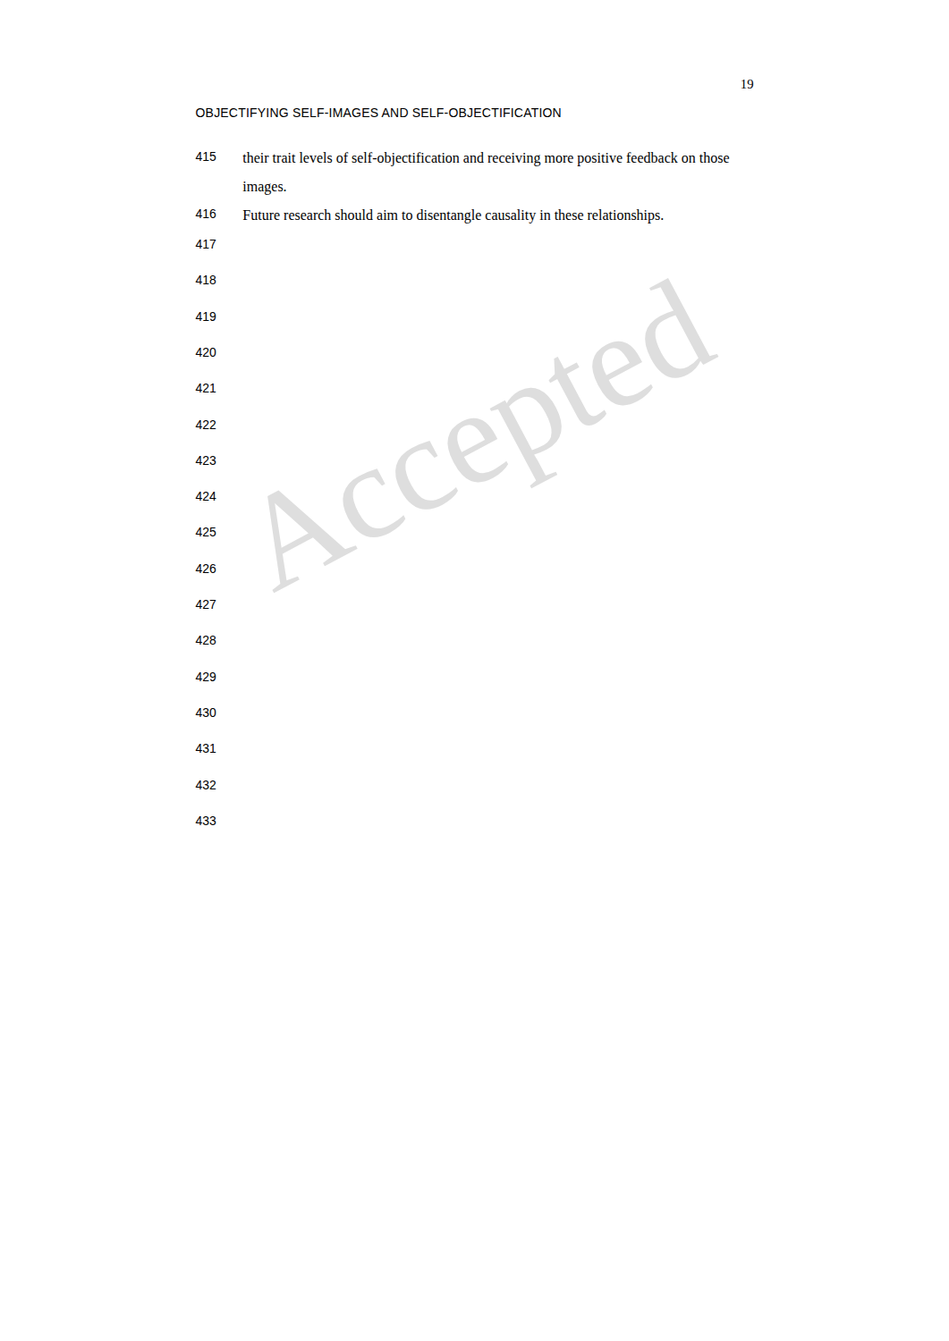Accepted
19
OBJECTIFYING SELF-IMAGES AND SELF-OBJECTIFICATION
| 415 | their trait levels of self-objectification and receiving more positive feedback on those images. |
| 416 | Future research should aim to disentangle causality in these relationships. |
| 417 | |
| 418 | |
| 419 | |
| 420 | |
| 421 | |
| 422 | |
| 423 | |
| 424 | |
| 425 | |
| 426 | |
| 427 | |
| 428 | |
| 429 | |
| 430 | |
| 431 | |
| 432 | |
| 433 | |